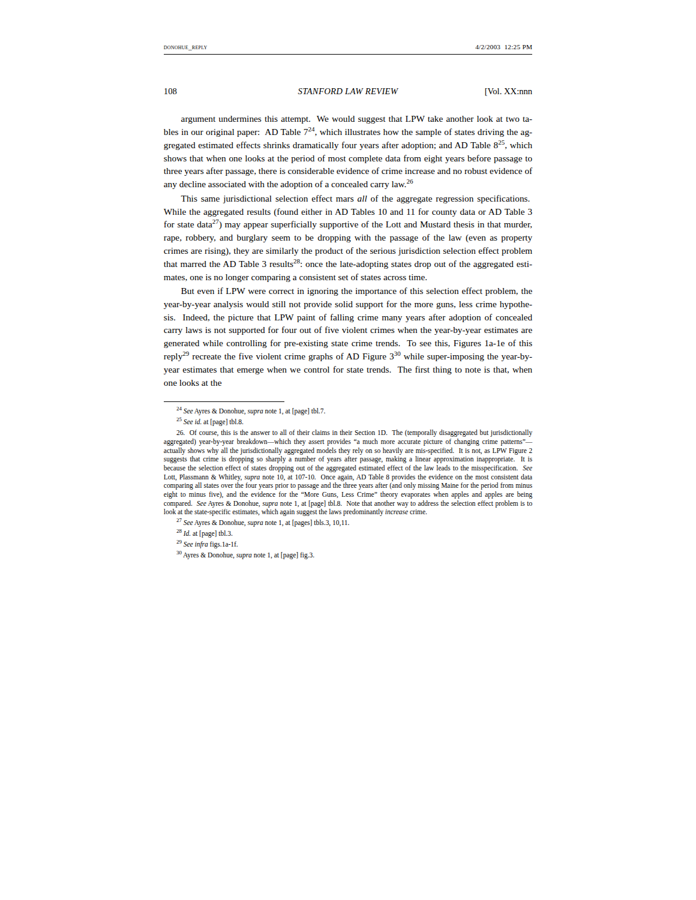Donohue_Reply
4/2/2003 12:25 PM
108
STANFORD LAW REVIEW
[Vol. XX:nnn
argument undermines this attempt. We would suggest that LPW take another look at two tables in our original paper: AD Table 724, which illustrates how the sample of states driving the aggregated estimated effects shrinks dramatically four years after adoption; and AD Table 825, which shows that when one looks at the period of most complete data from eight years before passage to three years after passage, there is considerable evidence of crime increase and no robust evidence of any decline associated with the adoption of a concealed carry law.26
This same jurisdictional selection effect mars all of the aggregate regression specifications. While the aggregated results (found either in AD Tables 10 and 11 for county data or AD Table 3 for state data27) may appear superficially supportive of the Lott and Mustard thesis in that murder, rape, robbery, and burglary seem to be dropping with the passage of the law (even as property crimes are rising), they are similarly the product of the serious jurisdiction selection effect problem that marred the AD Table 3 results28: once the late-adopting states drop out of the aggregated estimates, one is no longer comparing a consistent set of states across time.
But even if LPW were correct in ignoring the importance of this selection effect problem, the year-by-year analysis would still not provide solid support for the more guns, less crime hypothesis. Indeed, the picture that LPW paint of falling crime many years after adoption of concealed carry laws is not supported for four out of five violent crimes when the year-by-year estimates are generated while controlling for pre-existing state crime trends. To see this, Figures 1a-1e of this reply29 recreate the five violent crime graphs of AD Figure 330 while super-imposing the year-by-year estimates that emerge when we control for state trends. The first thing to note is that, when one looks at the
24 See Ayres & Donohue, supra note 1, at [page] tbl.7.
25 See id. at [page] tbl.8.
26. Of course, this is the answer to all of their claims in their Section 1D. The (temporally disaggregated but jurisdictionally aggregated) year-by-year breakdown—which they assert provides “a much more accurate picture of changing crime patterns”—actually shows why all the jurisdictionally aggregated models they rely on so heavily are mis-specified. It is not, as LPW Figure 2 suggests that crime is dropping so sharply a number of years after passage, making a linear approximation inappropriate. It is because the selection effect of states dropping out of the aggregated estimated effect of the law leads to the misspecification. See Lott, Plassmann & Whitley, supra note 10, at 107-10. Once again, AD Table 8 provides the evidence on the most consistent data comparing all states over the four years prior to passage and the three years after (and only missing Maine for the period from minus eight to minus five), and the evidence for the “More Guns, Less Crime” theory evaporates when apples and apples are being compared. See Ayres & Donohue, supra note 1, at [page] tbl.8. Note that another way to address the selection effect problem is to look at the state-specific estimates, which again suggest the laws predominantly increase crime.
27 See Ayres & Donohue, supra note 1, at [pages] tbls.3, 10,11.
28 Id. at [page] tbl.3.
29 See infra figs.1a-1f.
30 Ayres & Donohue, supra note 1, at [page] fig.3.